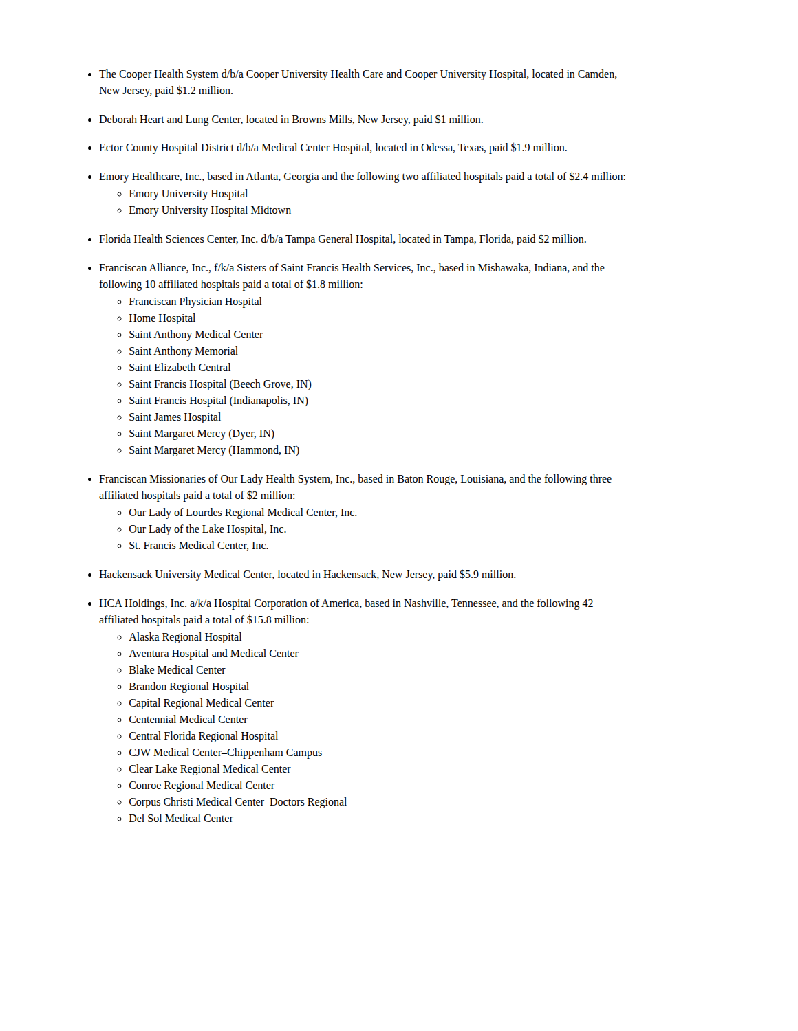The Cooper Health System d/b/a Cooper University Health Care and Cooper University Hospital, located in Camden, New Jersey, paid $1.2 million.
Deborah Heart and Lung Center, located in Browns Mills, New Jersey, paid $1 million.
Ector County Hospital District d/b/a Medical Center Hospital, located in Odessa, Texas, paid $1.9 million.
Emory Healthcare, Inc., based in Atlanta, Georgia and the following two affiliated hospitals paid a total of $2.4 million:
Emory University Hospital
Emory University Hospital Midtown
Florida Health Sciences Center, Inc. d/b/a Tampa General Hospital, located in Tampa, Florida, paid $2 million.
Franciscan Alliance, Inc., f/k/a Sisters of Saint Francis Health Services, Inc., based in Mishawaka, Indiana, and the following 10 affiliated hospitals paid a total of $1.8 million:
Franciscan Physician Hospital
Home Hospital
Saint Anthony Medical Center
Saint Anthony Memorial
Saint Elizabeth Central
Saint Francis Hospital (Beech Grove, IN)
Saint Francis Hospital (Indianapolis, IN)
Saint James Hospital
Saint Margaret Mercy (Dyer, IN)
Saint Margaret Mercy (Hammond, IN)
Franciscan Missionaries of Our Lady Health System, Inc., based in Baton Rouge, Louisiana, and the following three affiliated hospitals paid a total of $2 million:
Our Lady of Lourdes Regional Medical Center, Inc.
Our Lady of the Lake Hospital, Inc.
St. Francis Medical Center, Inc.
Hackensack University Medical Center, located in Hackensack, New Jersey, paid $5.9 million.
HCA Holdings, Inc. a/k/a Hospital Corporation of America, based in Nashville, Tennessee, and the following 42 affiliated hospitals paid a total of $15.8 million:
Alaska Regional Hospital
Aventura Hospital and Medical Center
Blake Medical Center
Brandon Regional Hospital
Capital Regional Medical Center
Centennial Medical Center
Central Florida Regional Hospital
CJW Medical Center–Chippenham Campus
Clear Lake Regional Medical Center
Conroe Regional Medical Center
Corpus Christi Medical Center–Doctors Regional
Del Sol Medical Center